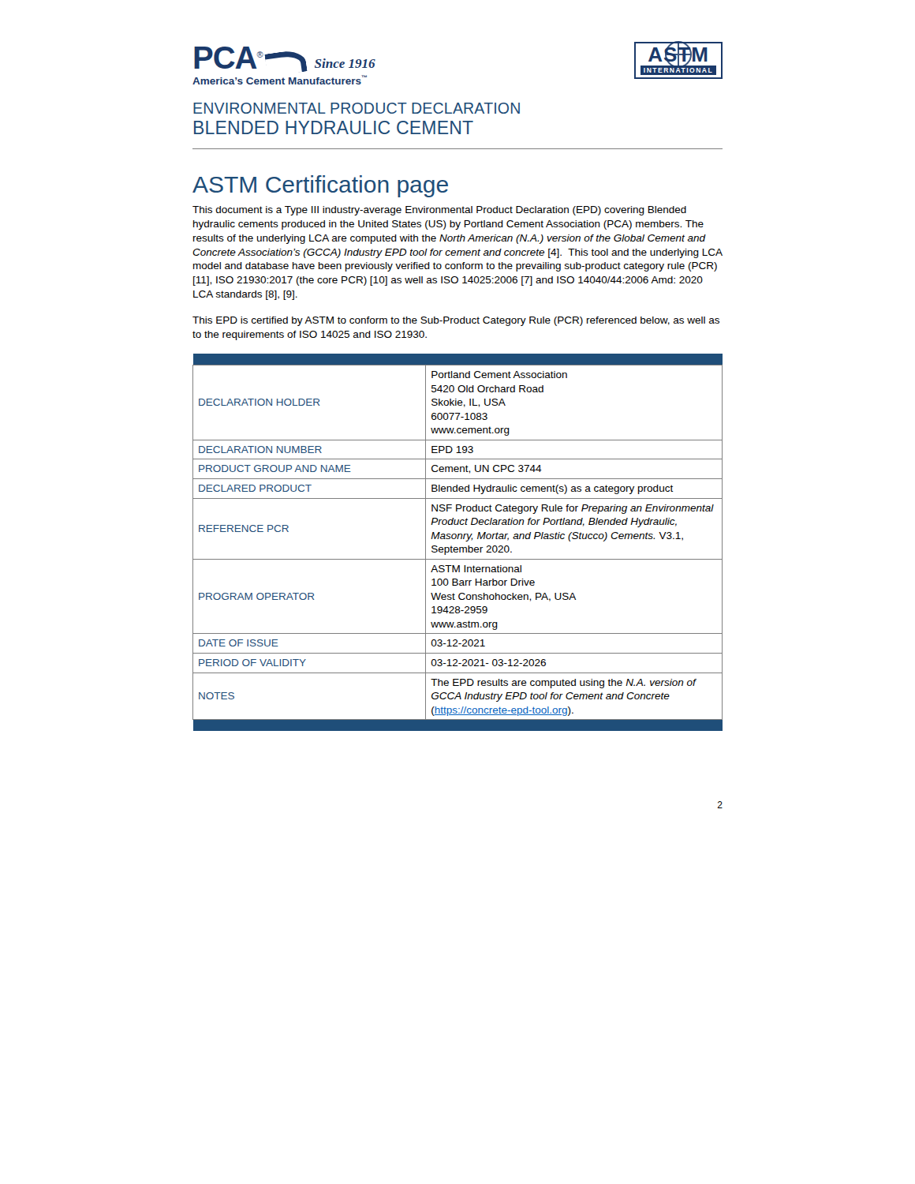PCA®
Since 1916
America’s Cement Manufacturers™
ASTM
INTERNATIONAL
ENVIRONMENTAL PRODUCT DECLARATION
BLENDED HYDRAULIC CEMENT
ASTM Certification page
This document is a Type III industry-average Environmental Product Declaration (EPD) covering Blended hydraulic cements produced in the United States (US) by Portland Cement Association (PCA) members. The results of the underlying LCA are computed with the North American (N.A.) version of the Global Cement and Concrete Association’s (GCCA) Industry EPD tool for cement and concrete [4]. This tool and the underlying LCA model and database have been previously verified to conform to the prevailing sub-product category rule (PCR) [11], ISO 21930:2017 (the core PCR) [10] as well as ISO 14025:2006 [7] and ISO 14040/44:2006 Amd: 2020 LCA standards [8], [9].
This EPD is certified by ASTM to conform to the Sub-Product Category Rule (PCR) referenced below, as well as to the requirements of ISO 14025 and ISO 21930.
| DECLARATION HOLDER | Portland Cement Association 5420 Old Orchard Road Skokie, IL, USA 60077-1083 www.cement.org |
| DECLARATION NUMBER | EPD 193 |
| PRODUCT GROUP AND NAME | Cement, UN CPC 3744 |
| DECLARED PRODUCT | Blended Hydraulic cement(s) as a category product |
| REFERENCE PCR | NSF Product Category Rule for Preparing an Environmental Product Declaration for Portland, Blended Hydraulic, Masonry, Mortar, and Plastic (Stucco) Cements. V3.1, September 2020. |
| PROGRAM OPERATOR | ASTM International 100 Barr Harbor Drive West Conshohocken, PA, USA 19428-2959 www.astm.org |
| DATE OF ISSUE | 03-12-2021 |
| PERIOD OF VALIDITY | 03-12-2021- 03-12-2026 |
| NOTES | The EPD results are computed using the N.A. version of GCCA Industry EPD tool for Cement and Concrete ( https://concrete-epd-tool.org ). |
2